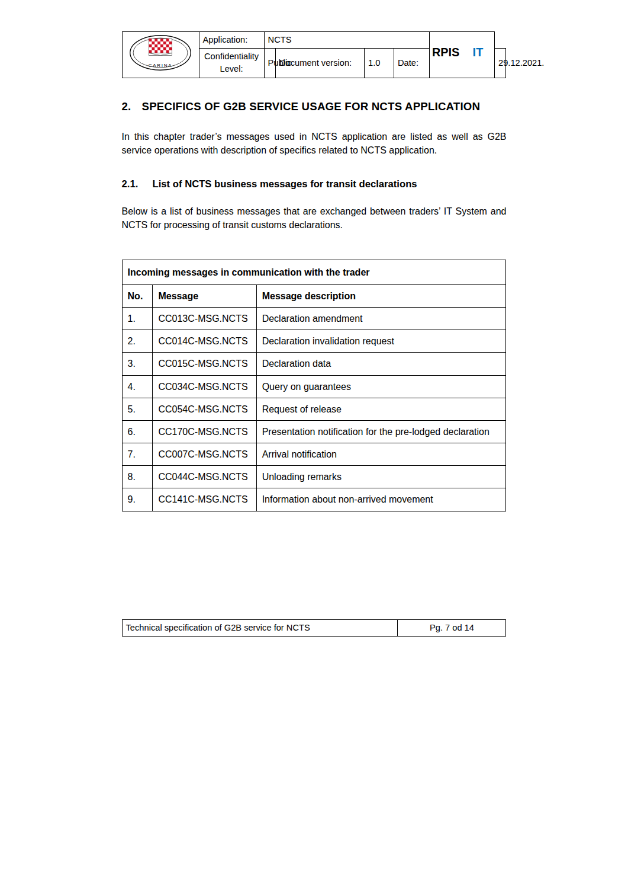| | Application: | NCTS | |
| Confidentiality Level: | Public | Document version: | 1.0 | Date: | 29.12.2021. |
2. Specifics of G2B service usage for NCTS application
In this chapter trader’s messages used in NCTS application are listed as well as G2B service operations with description of specifics related to NCTS application.
2.1. List of NCTS business messages for transit declarations
Below is a list of business messages that are exchanged between traders’ IT System and NCTS for processing of transit customs declarations.
| Incoming messages in communication with the trader |
| No. | Message | Message description |
| 1. | CC013C-MSG.NCTS | Declaration amendment |
| 2. | CC014C-MSG.NCTS | Declaration invalidation request |
| 3. | CC015C-MSG.NCTS | Declaration data |
| 4. | CC034C-MSG.NCTS | Query on guarantees |
| 5. | CC054C-MSG.NCTS | Request of release |
| 6. | CC170C-MSG.NCTS | Presentation notification for the pre-lodged declaration |
| 7. | CC007C-MSG.NCTS | Arrival notification |
| 8. | CC044C-MSG.NCTS | Unloading remarks |
| 9. | CC141C-MSG.NCTS | Information about non-arrived movement |
| Technical specification of G2B service for NCTS | Pg. 7 od 14 |